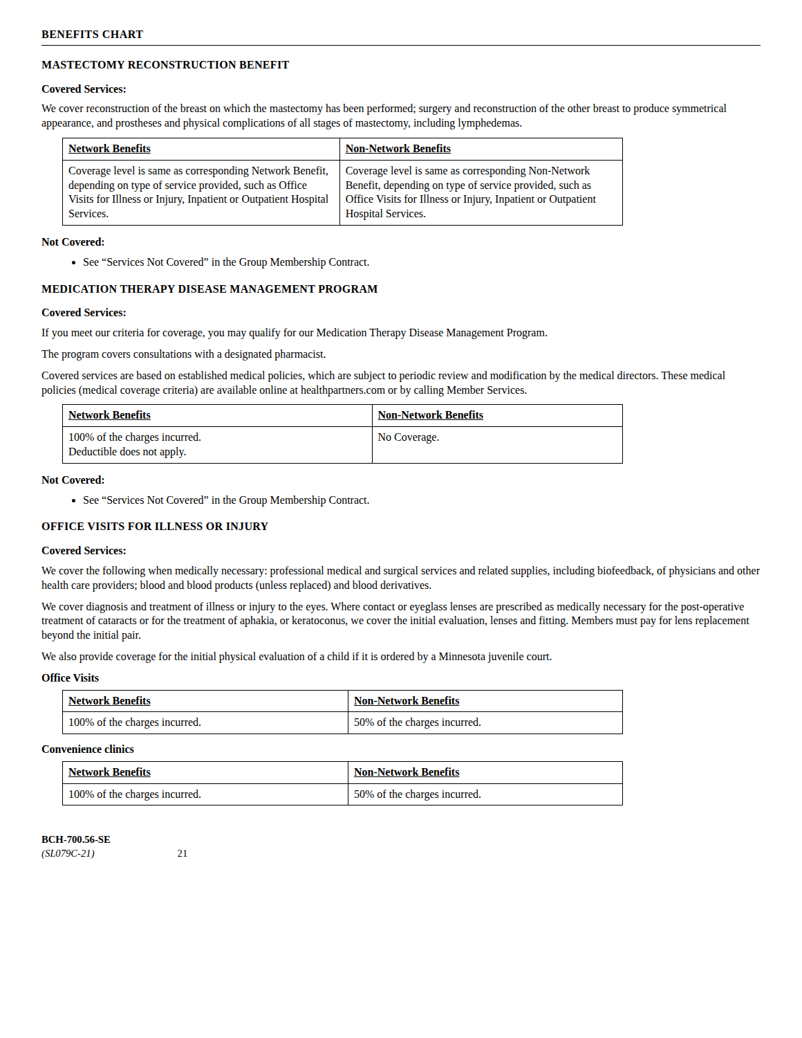BENEFITS CHART
MASTECTOMY RECONSTRUCTION BENEFIT
Covered Services:
We cover reconstruction of the breast on which the mastectomy has been performed; surgery and reconstruction of the other breast to produce symmetrical appearance, and prostheses and physical complications of all stages of mastectomy, including lymphedemas.
| Network Benefits | Non-Network Benefits |
| --- | --- |
| Coverage level is same as corresponding Network Benefit, depending on type of service provided, such as Office Visits for Illness or Injury, Inpatient or Outpatient Hospital Services. | Coverage level is same as corresponding Non-Network Benefit, depending on type of service provided, such as Office Visits for Illness or Injury, Inpatient or Outpatient Hospital Services. |
Not Covered:
See “Services Not Covered” in the Group Membership Contract.
MEDICATION THERAPY DISEASE MANAGEMENT PROGRAM
Covered Services:
If you meet our criteria for coverage, you may qualify for our Medication Therapy Disease Management Program.
The program covers consultations with a designated pharmacist.
Covered services are based on established medical policies, which are subject to periodic review and modification by the medical directors. These medical policies (medical coverage criteria) are available online at healthpartners.com or by calling Member Services.
| Network Benefits | Non-Network Benefits |
| --- | --- |
| 100% of the charges incurred. Deductible does not apply. | No Coverage. |
Not Covered:
See “Services Not Covered” in the Group Membership Contract.
OFFICE VISITS FOR ILLNESS OR INJURY
Covered Services:
We cover the following when medically necessary: professional medical and surgical services and related supplies, including biofeedback, of physicians and other health care providers; blood and blood products (unless replaced) and blood derivatives.
We cover diagnosis and treatment of illness or injury to the eyes. Where contact or eyeglass lenses are prescribed as medically necessary for the post-operative treatment of cataracts or for the treatment of aphakia, or keratoconus, we cover the initial evaluation, lenses and fitting. Members must pay for lens replacement beyond the initial pair.
We also provide coverage for the initial physical evaluation of a child if it is ordered by a Minnesota juvenile court.
Office Visits
| Network Benefits | Non-Network Benefits |
| --- | --- |
| 100% of the charges incurred. | 50% of the charges incurred. |
Convenience clinics
| Network Benefits | Non-Network Benefits |
| --- | --- |
| 100% of the charges incurred. | 50% of the charges incurred. |
BCH-700.56-SE
(SL079C-21) 21